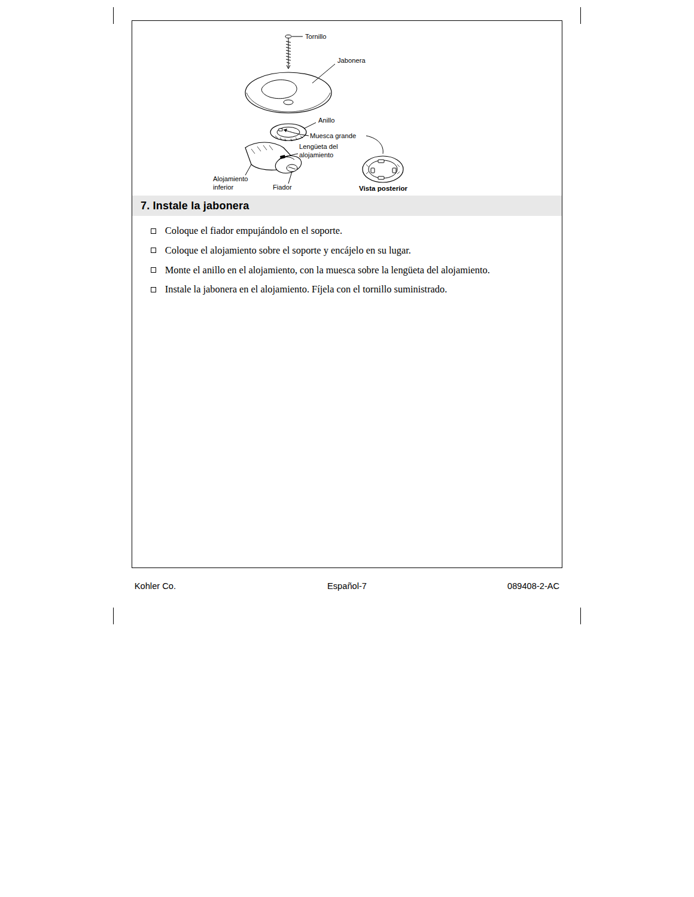Tornillo Jabonera Anillo Muesca grande Lengüeta del alojamiento Alojamiento inferior Fiador Vista posterior
7. Instale la jabonera
Coloque el fiador empujándolo en el soporte.
Coloque el alojamiento sobre el soporte y encájelo en su lugar.
Monte el anillo en el alojamiento, con la muesca sobre la lengüeta del alojamiento.
Instale la jabonera en el alojamiento. Fíjela con el tornillo suministrado.
Kohler Co.
Español-7
089408-2-AC